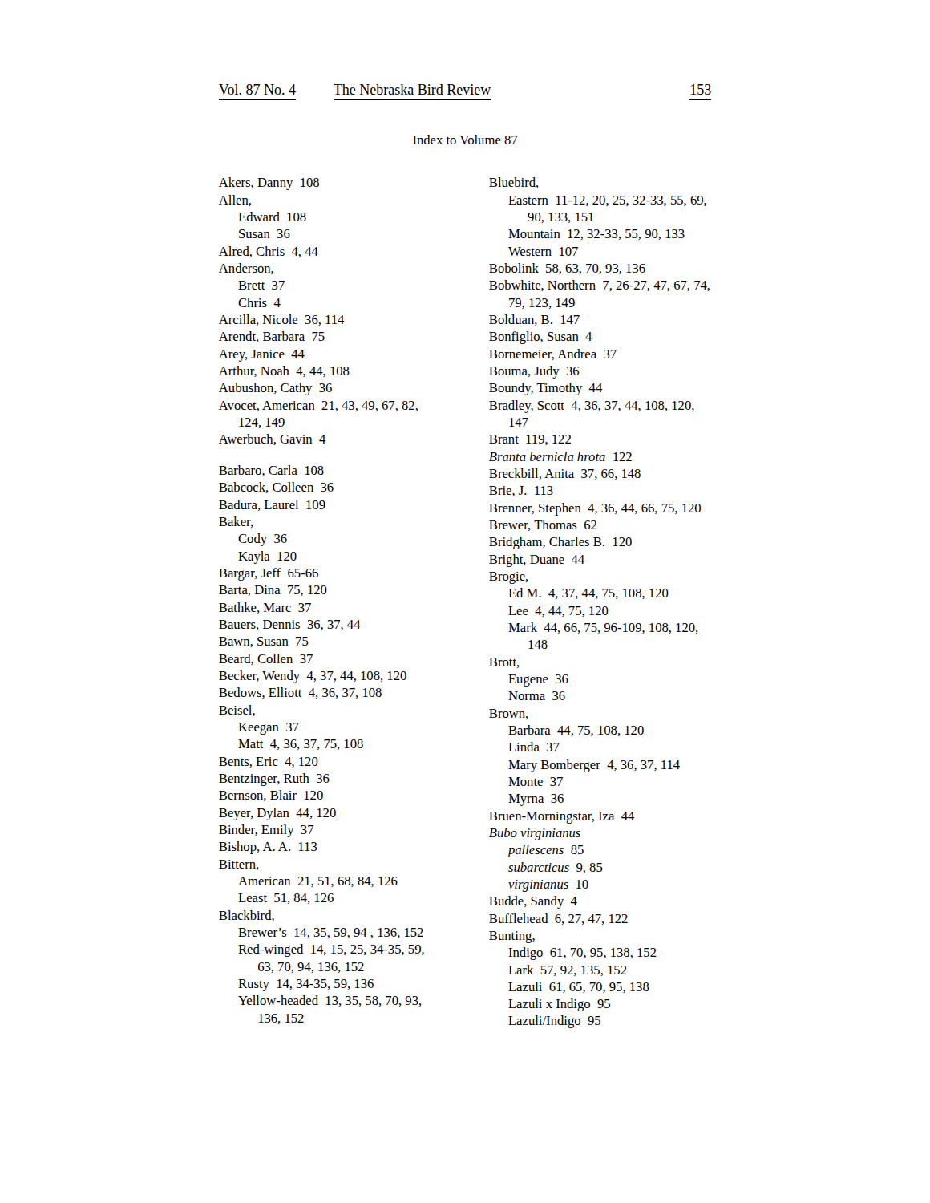Vol. 87 No. 4 The Nebraska Bird Review 153
Index to Volume 87
Akers, Danny 108
Allen,
Edward 108
Susan 36
Alred, Chris 4, 44
Anderson,
Brett 37
Chris 4
Arcilla, Nicole 36, 114
Arendt, Barbara 75
Arey, Janice 44
Arthur, Noah 4, 44, 108
Aubushon, Cathy 36
Avocet, American 21, 43, 49, 67, 82, 124, 149
Awerbuch, Gavin 4
Barbaro, Carla 108
Babcock, Colleen 36
Badura, Laurel 109
Baker,
Cody 36
Kayla 120
Bargar, Jeff 65-66
Barta, Dina 75, 120
Bathke, Marc 37
Bauers, Dennis 36, 37, 44
Bawn, Susan 75
Beard, Collen 37
Becker, Wendy 4, 37, 44, 108, 120
Bedows, Elliott 4, 36, 37, 108
Beisel,
Keegan 37
Matt 4, 36, 37, 75, 108
Bents, Eric 4, 120
Bentzinger, Ruth 36
Bernson, Blair 120
Beyer, Dylan 44, 120
Binder, Emily 37
Bishop, A. A. 113
Bittern,
American 21, 51, 68, 84, 126
Least 51, 84, 126
Blackbird,
Brewer’s 14, 35, 59, 94 , 136, 152
Red-winged 14, 15, 25, 34-35, 59, 63, 70, 94, 136, 152
Rusty 14, 34-35, 59, 136
Yellow-headed 13, 35, 58, 70, 93, 136, 152
Bluebird,
Eastern 11-12, 20, 25, 32-33, 55, 69, 90, 133, 151
Mountain 12, 32-33, 55, 90, 133
Western 107
Bobolink 58, 63, 70, 93, 136
Bobwhite, Northern 7, 26-27, 47, 67, 74, 79, 123, 149
Bolduan, B. 147
Bonfiglio, Susan 4
Bornemeier, Andrea 37
Bouma, Judy 36
Boundy, Timothy 44
Bradley, Scott 4, 36, 37, 44, 108, 120, 147
Brant 119, 122
Branta bernicla hrota 122
Breckbill, Anita 37, 66, 148
Brie, J. 113
Brenner, Stephen 4, 36, 44, 66, 75, 120
Brewer, Thomas 62
Bridgham, Charles B. 120
Bright, Duane 44
Brogie,
Ed M. 4, 37, 44, 75, 108, 120
Lee 4, 44, 75, 120
Mark 44, 66, 75, 96-109, 108, 120, 148
Brott,
Eugene 36
Norma 36
Brown,
Barbara 44, 75, 108, 120
Linda 37
Mary Bomberger 4, 36, 37, 114
Monte 37
Myrna 36
Bruen-Morningstar, Iza 44
Bubo virginianus
pallescens 85
subarcticus 9, 85
virginianus 10
Budde, Sandy 4
Bufflehead 6, 27, 47, 122
Bunting,
Indigo 61, 70, 95, 138, 152
Lark 57, 92, 135, 152
Lazuli 61, 65, 70, 95, 138
Lazuli x Indigo 95
Lazuli/Indigo 95